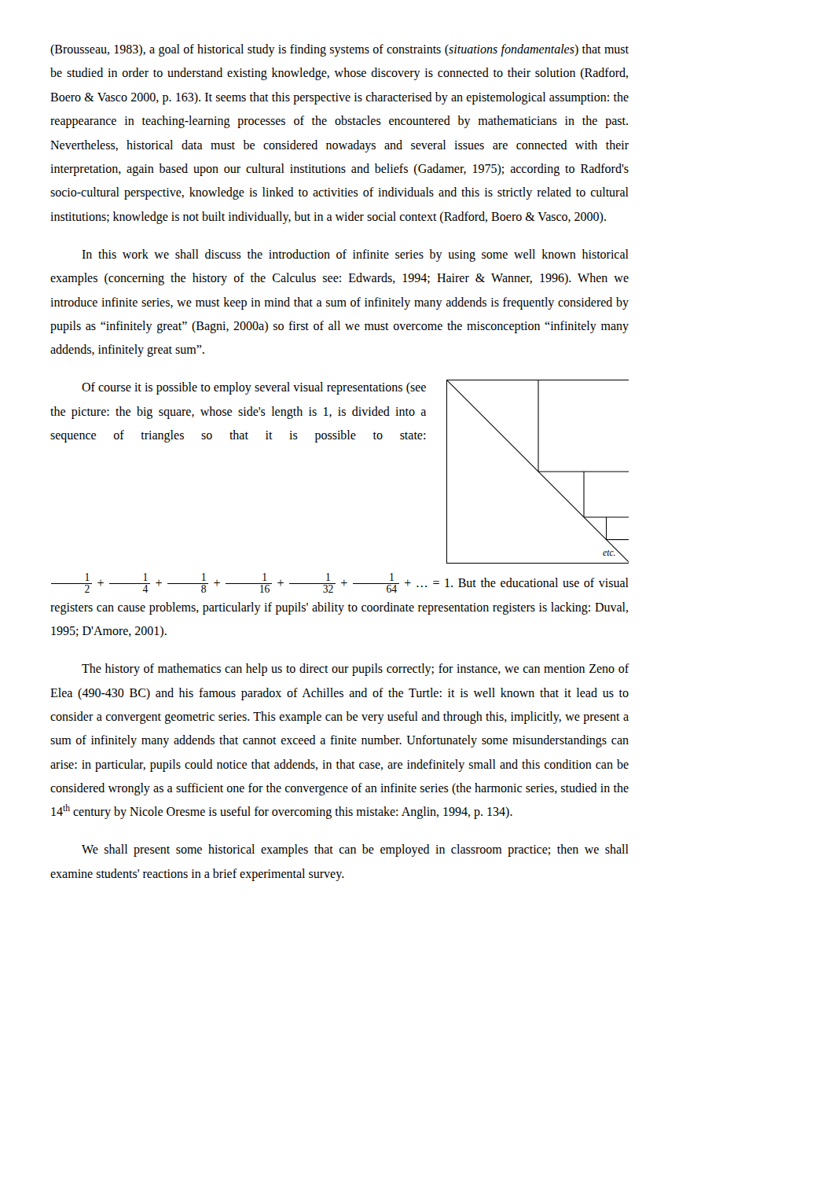(Brousseau, 1983), a goal of historical study is finding systems of constraints (situations fondamentales) that must be studied in order to understand existing knowledge, whose discovery is connected to their solution (Radford, Boero & Vasco 2000, p. 163). It seems that this perspective is characterised by an epistemological assumption: the reappearance in teaching-learning processes of the obstacles encountered by mathematicians in the past. Nevertheless, historical data must be considered nowadays and several issues are connected with their interpretation, again based upon our cultural institutions and beliefs (Gadamer, 1975); according to Radford's socio-cultural perspective, knowledge is linked to activities of individuals and this is strictly related to cultural institutions; knowledge is not built individually, but in a wider social context (Radford, Boero & Vasco, 2000).
In this work we shall discuss the introduction of infinite series by using some well known historical examples (concerning the history of the Calculus see: Edwards, 1994; Hairer & Wanner, 1996). When we introduce infinite series, we must keep in mind that a sum of infinitely many addends is frequently considered by pupils as “infinitely great” (Bagni, 2000a) so first of all we must overcome the misconception “infinitely many addends, infinitely great sum”.
etc.
Of course it is possible to employ several visual representations (see the picture: the big square, whose side's length is 1, is divided into a sequence of triangles so that it is possible to state: 12 + 14 + 18 + 116 + 132 + 164 + … = 1. But the educational use of visual registers can cause problems, particularly if pupils' ability to coordinate representation registers is lacking: Duval, 1995; D'Amore, 2001).
The history of mathematics can help us to direct our pupils correctly; for instance, we can mention Zeno of Elea (490-430 BC) and his famous paradox of Achilles and of the Turtle: it is well known that it lead us to consider a convergent geometric series. This example can be very useful and through this, implicitly, we present a sum of infinitely many addends that cannot exceed a finite number. Unfortunately some misunderstandings can arise: in particular, pupils could notice that addends, in that case, are indefinitely small and this condition can be considered wrongly as a sufficient one for the convergence of an infinite series (the harmonic series, studied in the 14th century by Nicole Oresme is useful for overcoming this mistake: Anglin, 1994, p. 134).
We shall present some historical examples that can be employed in classroom practice; then we shall examine students' reactions in a brief experimental survey.